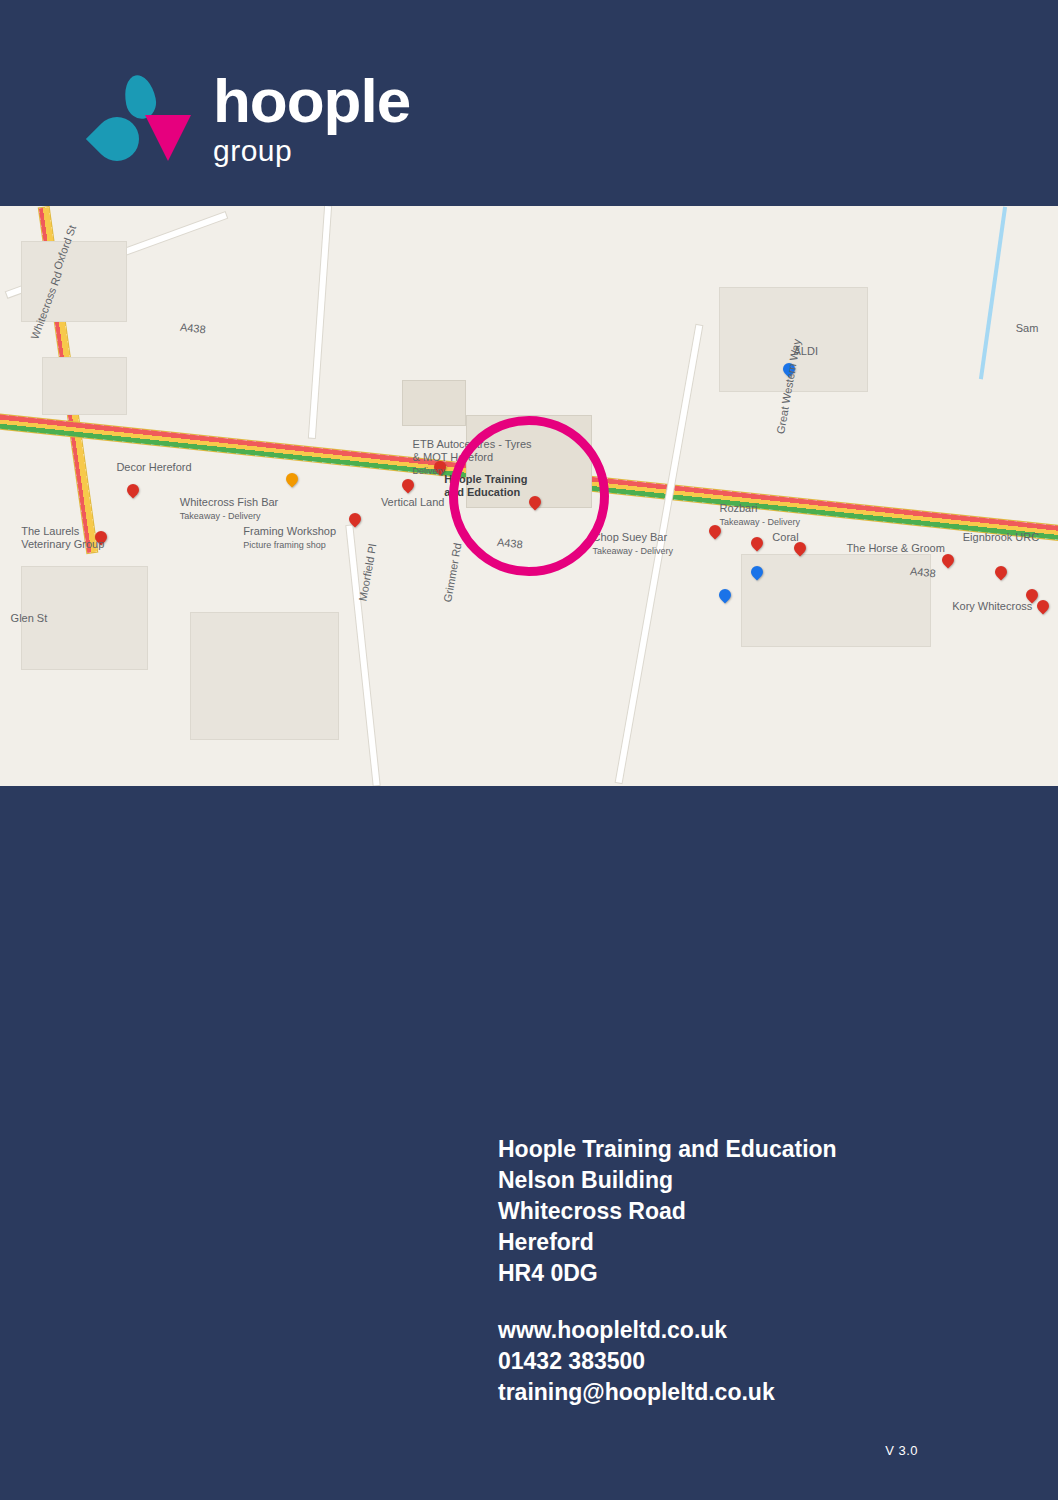hoople
group
ALDI ETB Autocentres - Tyres
& MOT Hereford
Delivery Hoople Training
and Education Decor Hereford Whitecross Fish Bar
Takeaway - Delivery Framing Workshop
Picture framing shop The Laurels
Veterinary Group Vertical Land Rozbari
Takeaway - Delivery Chop Suey Bar
Takeaway - Delivery Coral The Horse & Groom Eignbrook URC Kory Whitecross Sam Whitecross Rd Oxford St A438 A438 A438 Great Western Way Grimmer Rd Moorfield Pl Glen St
Hoople Training and Education
Nelson Building
Whitecross Road
Hereford
HR4 0DG
www.hoopleltd.co.uk
01432 383500
training@hoopleltd.co.uk
V 3.0